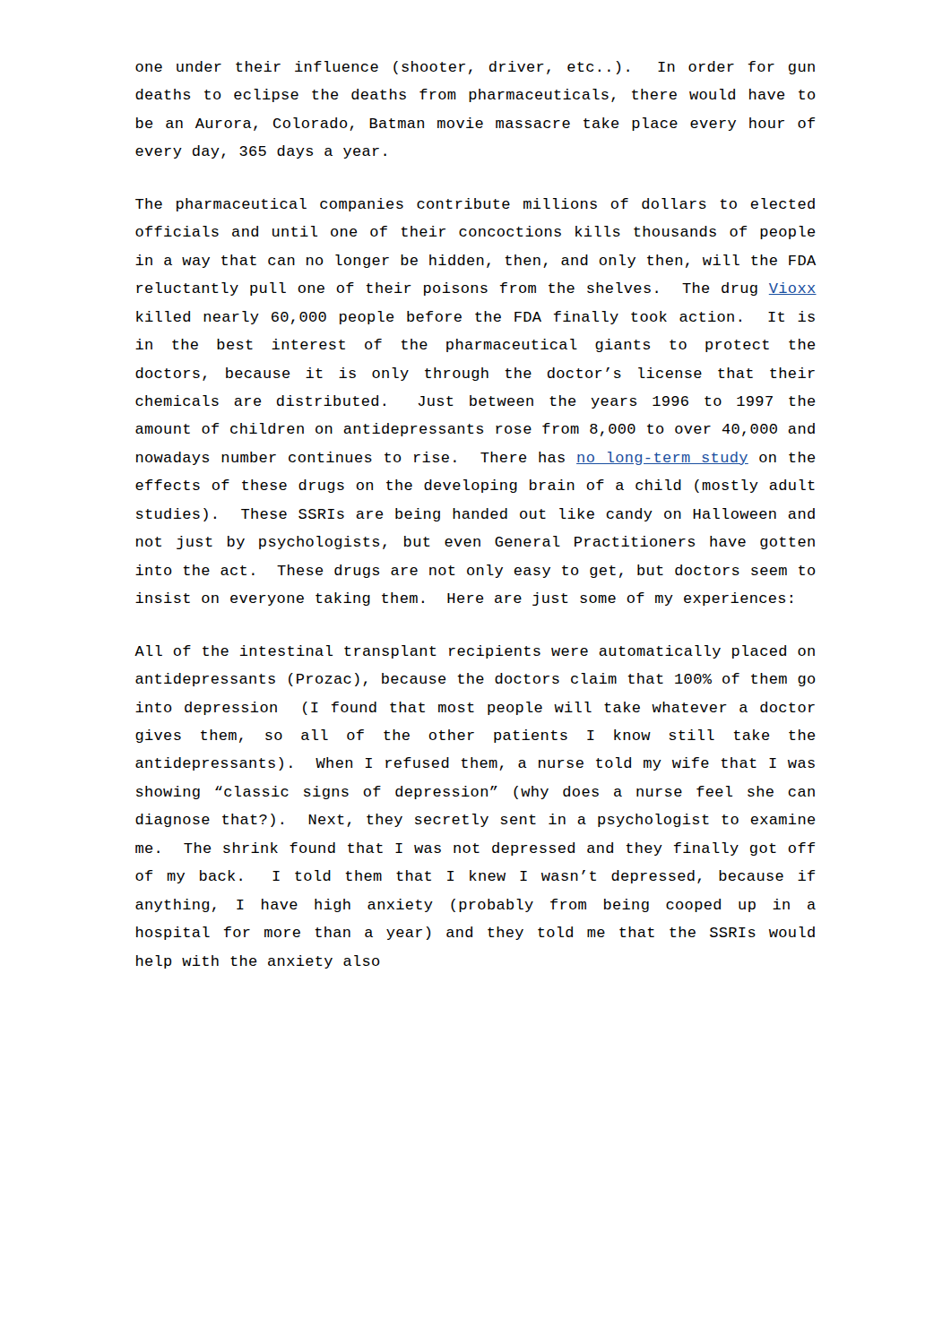one under their influence (shooter, driver, etc..). In order for gun deaths to eclipse the deaths from pharmaceuticals, there would have to be an Aurora, Colorado, Batman movie massacre take place every hour of every day, 365 days a year.
The pharmaceutical companies contribute millions of dollars to elected officials and until one of their concoctions kills thousands of people in a way that can no longer be hidden, then, and only then, will the FDA reluctantly pull one of their poisons from the shelves. The drug Vioxx killed nearly 60,000 people before the FDA finally took action. It is in the best interest of the pharmaceutical giants to protect the doctors, because it is only through the doctor’s license that their chemicals are distributed. Just between the years 1996 to 1997 the amount of children on antidepressants rose from 8,000 to over 40,000 and nowadays number continues to rise. There has no long-term study on the effects of these drugs on the developing brain of a child (mostly adult studies). These SSRIs are being handed out like candy on Halloween and not just by psychologists, but even General Practitioners have gotten into the act. These drugs are not only easy to get, but doctors seem to insist on everyone taking them. Here are just some of my experiences:
All of the intestinal transplant recipients were automatically placed on antidepressants (Prozac), because the doctors claim that 100% of them go into depression (I found that most people will take whatever a doctor gives them, so all of the other patients I know still take the antidepressants). When I refused them, a nurse told my wife that I was showing “classic signs of depression” (why does a nurse feel she can diagnose that?). Next, they secretly sent in a psychologist to examine me. The shrink found that I was not depressed and they finally got off of my back. I told them that I knew I wasn’t depressed, because if anything, I have high anxiety (probably from being cooped up in a hospital for more than a year) and they told me that the SSRIs would help with the anxiety also